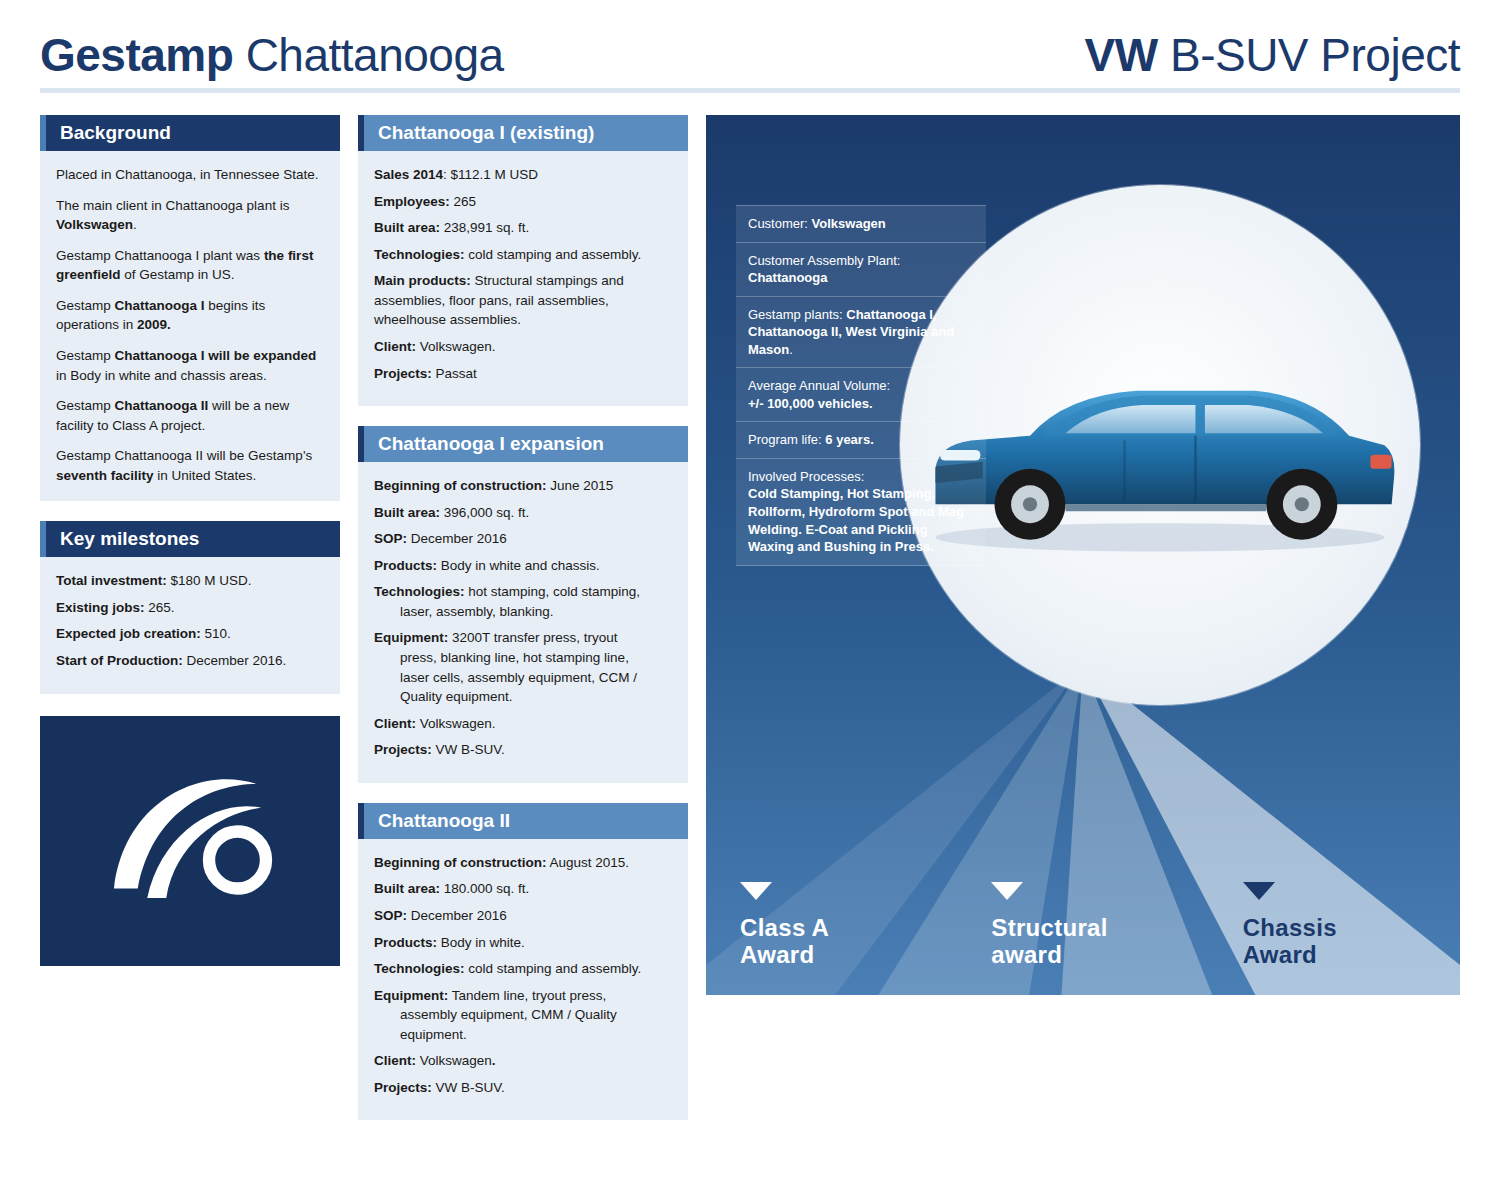Gestamp Chattanooga
VW B-SUV Project
Background
Placed in Chattanooga, in Tennessee State.
The main client in Chattanooga plant is Volkswagen.
Gestamp Chattanooga I plant was the first greenfield of Gestamp in US.
Gestamp Chattanooga I begins its operations in 2009.
Gestamp Chattanooga I will be expanded in Body in white and chassis areas.
Gestamp Chattanooga II will be a new facility to Class A project.
Gestamp Chattanooga II will be Gestamp's seventh facility in United States.
Key milestones
Total investment: $180 M USD.
Existing jobs: 265.
Expected job creation: 510.
Start of Production: December 2016.
Chattanooga I (existing)
Sales 2014: $112.1 M USD
Employees: 265
Built area: 238,991 sq. ft.
Technologies: cold stamping and assembly.
Main products: Structural stampings and assemblies, floor pans, rail assemblies, wheelhouse assemblies.
Client: Volkswagen.
Projects: Passat
Chattanooga I expansion
Beginning of construction: June 2015
Built area: 396,000 sq. ft.
SOP: December 2016
Products: Body in white and chassis.
Technologies: hot stamping, cold stamping,laser, assembly, blanking.
Equipment: 3200T transfer press, tryoutpress, blanking line, hot stamping line, laser cells, assembly equipment, CCM /Quality equipment.
Client: Volkswagen.
Projects: VW B-SUV.
Chattanooga II
Beginning of construction: August 2015.
Built area: 180.000 sq. ft.
SOP: December 2016
Products: Body in white.
Technologies: cold stamping and assembly.
Equipment: Tandem line, tryout press,assembly equipment, CMM / Quality equipment.
Client: Volkswagen.
Projects: VW B-SUV.
Customer: Volkswagen
Customer Assembly Plant:
Chattanooga
Gestamp plants: Chattanooga I, Chattanooga II, West Virginia and Mason.
Average Annual Volume:
+/- 100,000 vehicles.
Program life: 6 years.
Involved Processes:
Cold Stamping, Hot Stamping, Rollform, Hydroform Spot and Mag Welding. E-Coat and Pickling Waxing and Bushing in Press.
Class A
Award
Structural
award
Chassis
Award